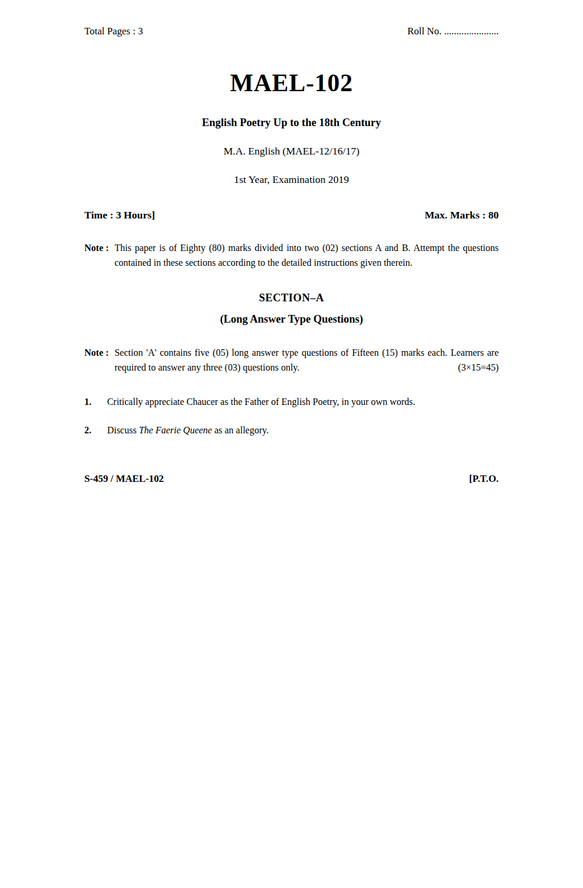Total Pages : 3 Roll No. ......................
MAEL-102
English Poetry Up to the 18th Century
M.A. English (MAEL-12/16/17)
1st Year, Examination 2019
Time : 3 Hours] Max. Marks : 80
Note : This paper is of Eighty (80) marks divided into two (02) sections A and B. Attempt the questions contained in these sections according to the detailed instructions given therein.
SECTION–A
(Long Answer Type Questions)
Note : Section 'A' contains five (05) long answer type questions of Fifteen (15) marks each. Learners are required to answer any three (03) questions only. (3×15=45)
1. Critically appreciate Chaucer as the Father of English Poetry, in your own words.
2. Discuss The Faerie Queene as an allegory.
S-459 / MAEL-102 [P.T.O.